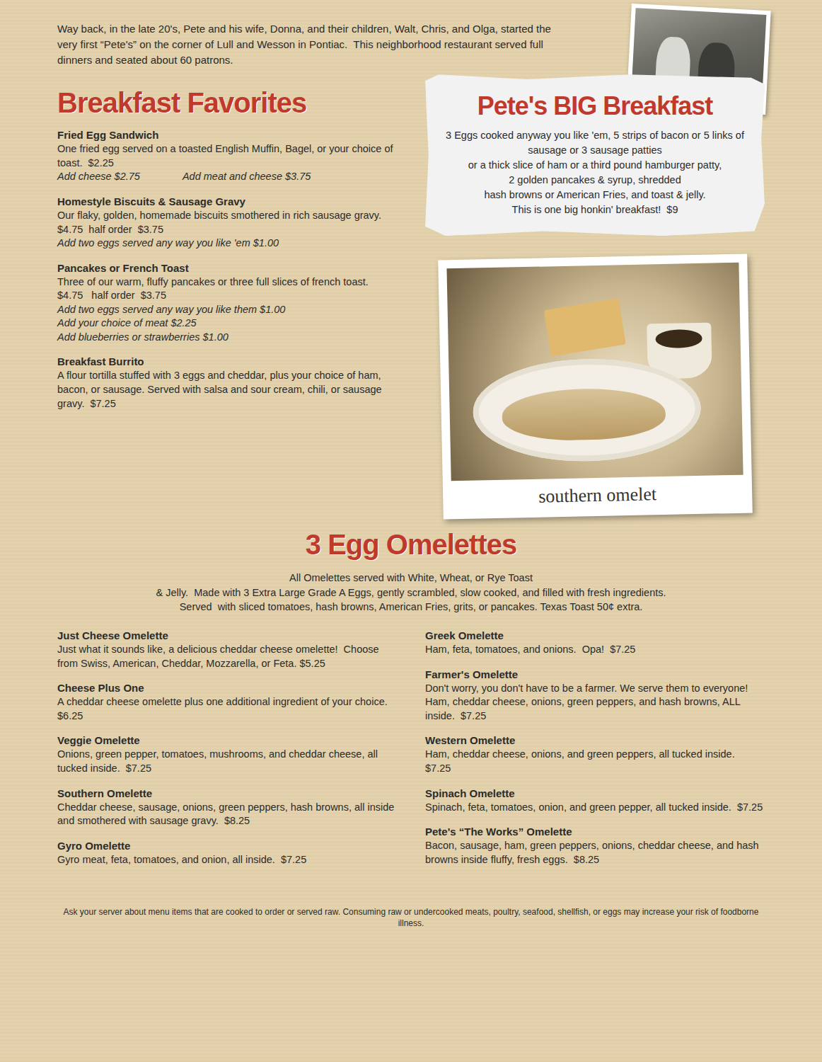Way back, in the late 20's, Pete and his wife, Donna, and their children, Walt, Chris, and Olga, started the very first “Pete's” on the corner of Lull and Wesson in Pontiac. This neighborhood restaurant served full dinners and seated about 60 patrons.
Breakfast Favorites
Fried Egg Sandwich
One fried egg served on a toasted English Muffin, Bagel, or your choice of toast. $2.25
Add cheese $2.75 Add meat and cheese $3.75
Homestyle Biscuits & Sausage Gravy
Our flaky, golden, homemade biscuits smothered in rich sausage gravy. $4.75 half order $3.75
Add two eggs served any way you like 'em $1.00
Pancakes or French Toast
Three of our warm, fluffy pancakes or three full slices of french toast. $4.75 half order $3.75
Add two eggs served any way you like them $1.00
Add your choice of meat $2.25
Add blueberries or strawberries $1.00
Breakfast Burrito
A flour tortilla stuffed with 3 eggs and cheddar, plus your choice of ham, bacon, or sausage. Served with salsa and sour cream, chili, or sausage gravy. $7.25
Pete's BIG Breakfast
3 Eggs cooked anyway you like 'em, 5 strips of bacon or 5 links of sausage or 3 sausage patties
or a thick slice of ham or a third pound hamburger patty,
2 golden pancakes & syrup, shredded
hash browns or American Fries, and toast & jelly.
This is one big honkin' breakfast! $9
southern omelet
3 Egg Omelettes
All Omelettes served with White, Wheat, or Rye Toast
& Jelly. Made with 3 Extra Large Grade A Eggs, gently scrambled, slow cooked, and filled with fresh ingredients.
Served with sliced tomatoes, hash browns, American Fries, grits, or pancakes. Texas Toast 50¢ extra.
Just Cheese Omelette
Just what it sounds like, a delicious cheddar cheese omelette! Choose from Swiss, American, Cheddar, Mozzarella, or Feta. $5.25
Cheese Plus One
A cheddar cheese omelette plus one additional ingredient of your choice. $6.25
Veggie Omelette
Onions, green pepper, tomatoes, mushrooms, and cheddar cheese, all tucked inside. $7.25
Southern Omelette
Cheddar cheese, sausage, onions, green peppers, hash browns, all inside and smothered with sausage gravy. $8.25
Gyro Omelette
Gyro meat, feta, tomatoes, and onion, all inside. $7.25
Greek Omelette
Ham, feta, tomatoes, and onions. Opa! $7.25
Farmer's Omelette
Don't worry, you don't have to be a farmer. We serve them to everyone! Ham, cheddar cheese, onions, green peppers, and hash browns, ALL inside. $7.25
Western Omelette
Ham, cheddar cheese, onions, and green peppers, all tucked inside. $7.25
Spinach Omelette
Spinach, feta, tomatoes, onion, and green pepper, all tucked inside. $7.25
Pete's “The Works” Omelette
Bacon, sausage, ham, green peppers, onions, cheddar cheese, and hash browns inside fluffy, fresh eggs. $8.25
Ask your server about menu items that are cooked to order or served raw. Consuming raw or undercooked meats, poultry, seafood, shellfish, or eggs may increase your risk of foodborne illness.